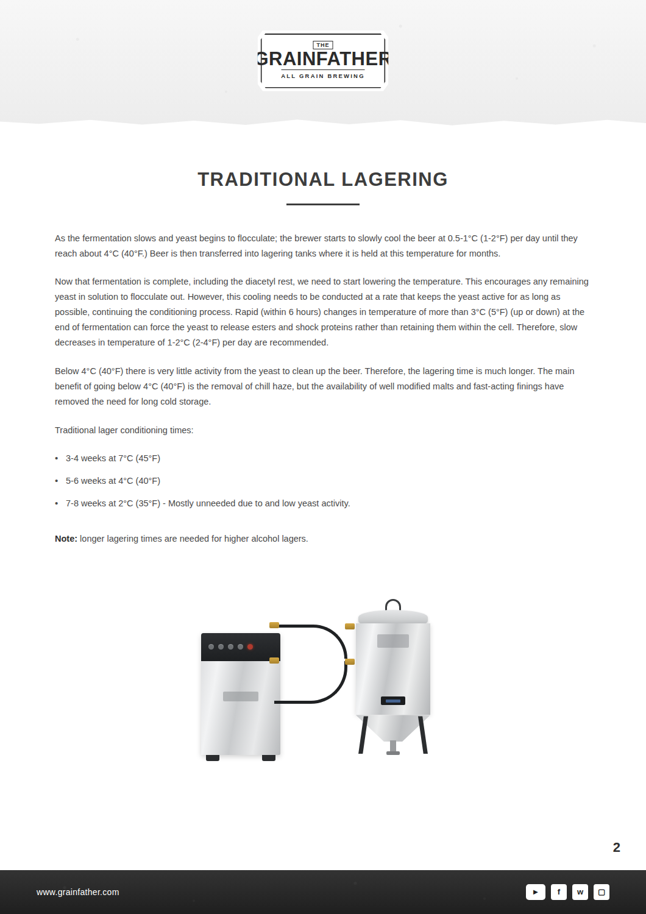THE
GRAINFATHER
ALL GRAIN BREWING
TRADITIONAL LAGERING
As the fermentation slows and yeast begins to flocculate; the brewer starts to slowly cool the beer at 0.5-1°C (1-2°F) per day until they reach about 4°C (40°F.) Beer is then transferred into lagering tanks where it is held at this temperature for months.
Now that fermentation is complete, including the diacetyl rest, we need to start lowering the temperature. This encourages any remaining yeast in solution to flocculate out. However, this cooling needs to be conducted at a rate that keeps the yeast active for as long as possible, continuing the conditioning process. Rapid (within 6 hours) changes in temperature of more than 3°C (5°F) (up or down) at the end of fermentation can force the yeast to release esters and shock proteins rather than retaining them within the cell. Therefore, slow decreases in temperature of 1-2°C (2-4°F) per day are recommended.
Below 4°C (40°F) there is very little activity from the yeast to clean up the beer. Therefore, the lagering time is much longer. The main benefit of going below 4°C (40°F) is the removal of chill haze, but the availability of well modified malts and fast-acting finings have removed the need for long cold storage.
Traditional lager conditioning times:
3-4 weeks at 7°C (45°F)
5-6 weeks at 4°C (40°F)
7-8 weeks at 2°C (35°F) - Mostly unneeded due to and low yeast activity.
Note: longer lagering times are needed for higher alcohol lagers.
2
www.grainfather.com
► f w ▢